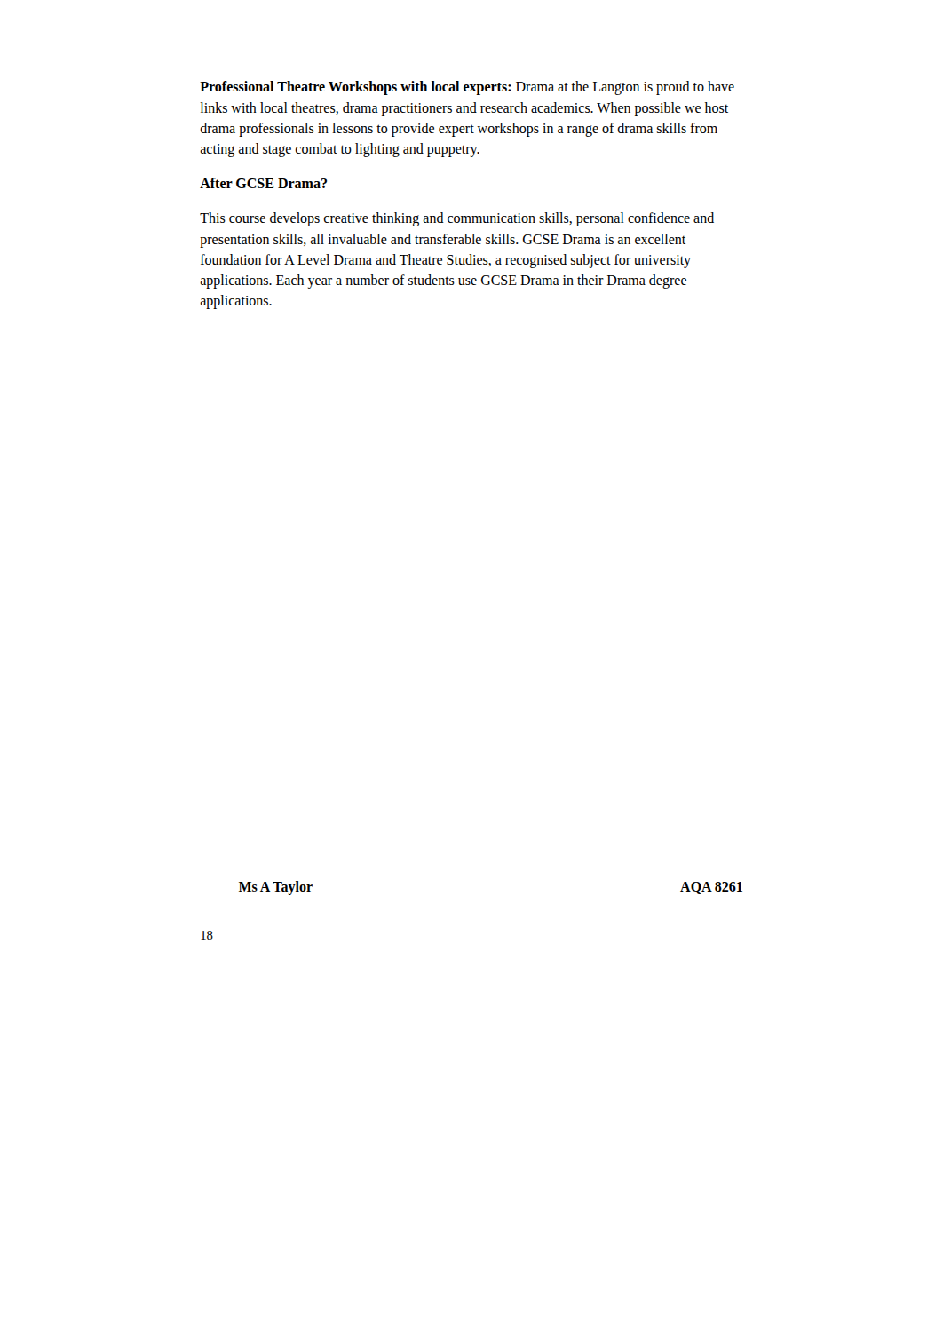Professional Theatre Workshops with local experts: Drama at the Langton is proud to have links with local theatres, drama practitioners and research academics. When possible we host drama professionals in lessons to provide expert workshops in a range of drama skills from acting and stage combat to lighting and puppetry.
After GCSE Drama?
This course develops creative thinking and communication skills, personal confidence and presentation skills, all invaluable and transferable skills. GCSE Drama is an excellent foundation for A Level Drama and Theatre Studies, a recognised subject for university applications. Each year a number of students use GCSE Drama in their Drama degree applications.
Ms A Taylor AQA 8261
18